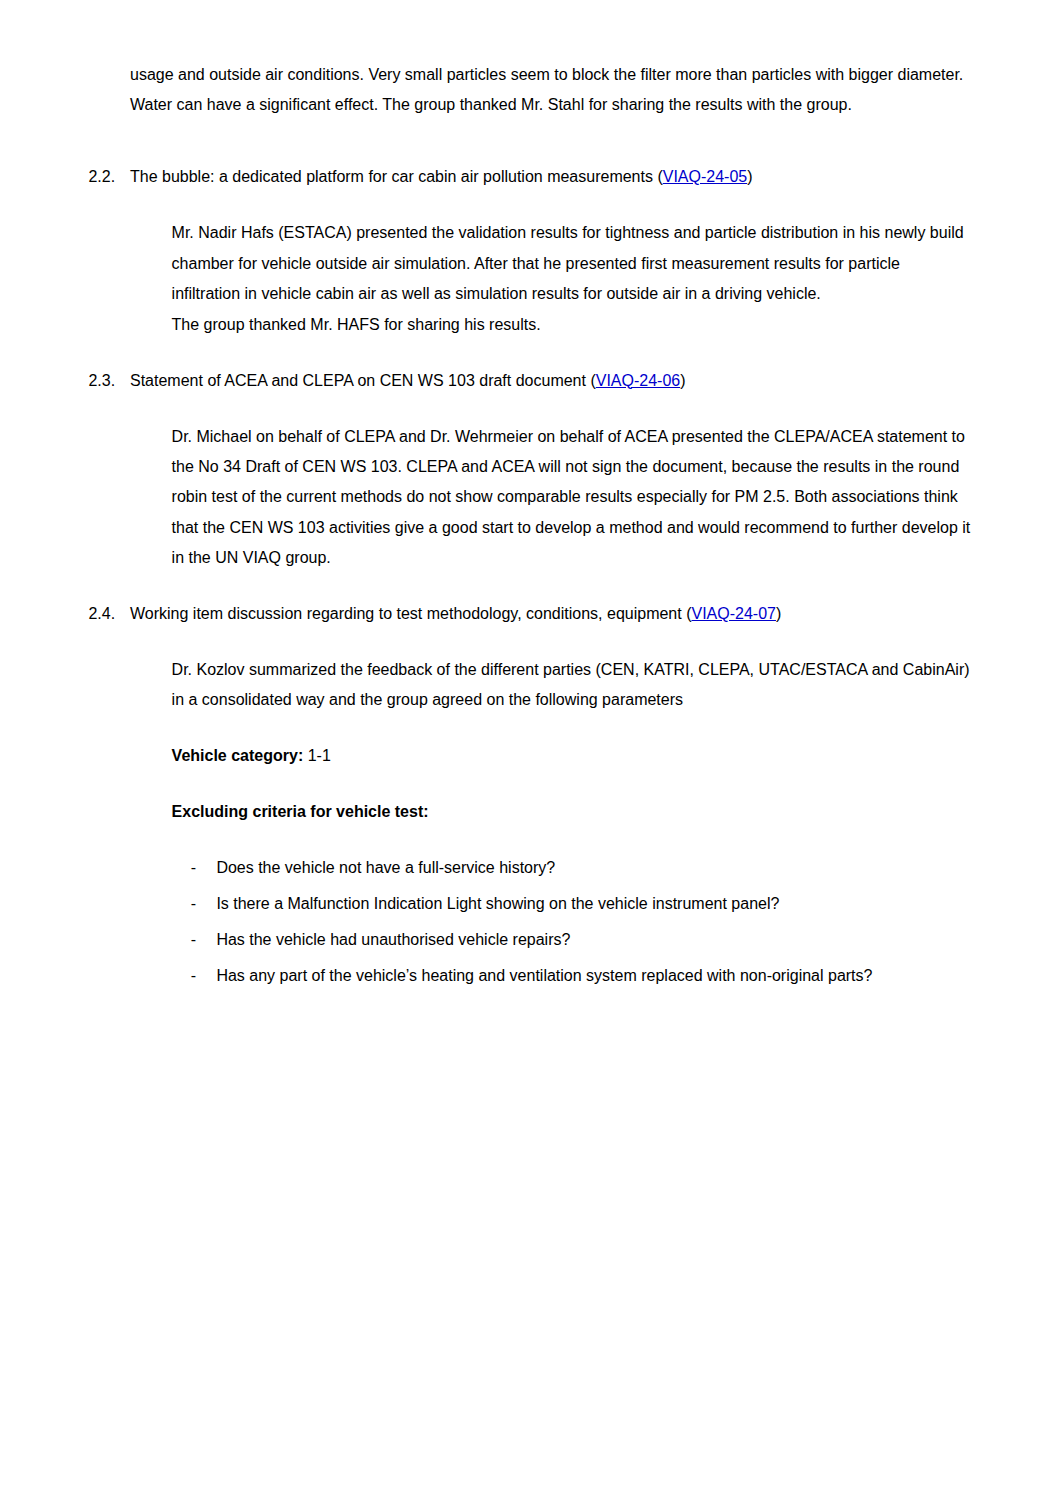usage and outside air conditions. Very small particles seem to block the filter more than particles with bigger diameter. Water can have a significant effect. The group thanked Mr. Stahl for sharing the results with the group.
2.2. The bubble: a dedicated platform for car cabin air pollution measurements (VIAQ-24-05)
Mr. Nadir Hafs (ESTACA) presented the validation results for tightness and particle distribution in his newly build chamber for vehicle outside air simulation. After that he presented first measurement results for particle infiltration in vehicle cabin air as well as simulation results for outside air in a driving vehicle.
The group thanked Mr. HAFS for sharing his results.
2.3. Statement of ACEA and CLEPA on CEN WS 103 draft document (VIAQ-24-06)
Dr. Michael on behalf of CLEPA and Dr. Wehrmeier on behalf of ACEA presented the CLEPA/ACEA statement to the No 34 Draft of CEN WS 103. CLEPA and ACEA will not sign the document, because the results in the round robin test of the current methods do not show comparable results especially for PM 2.5. Both associations think that the CEN WS 103 activities give a good start to develop a method and would recommend to further develop it in the UN VIAQ group.
2.4. Working item discussion regarding to test methodology, conditions, equipment (VIAQ-24-07)
Dr. Kozlov summarized the feedback of the different parties (CEN, KATRI, CLEPA, UTAC/ESTACA and CabinAir) in a consolidated way and the group agreed on the following parameters
Vehicle category: 1-1
Excluding criteria for vehicle test:
Does the vehicle not have a full-service history?
Is there a Malfunction Indication Light showing on the vehicle instrument panel?
Has the vehicle had unauthorised vehicle repairs?
Has any part of the vehicle’s heating and ventilation system replaced with non-original parts?